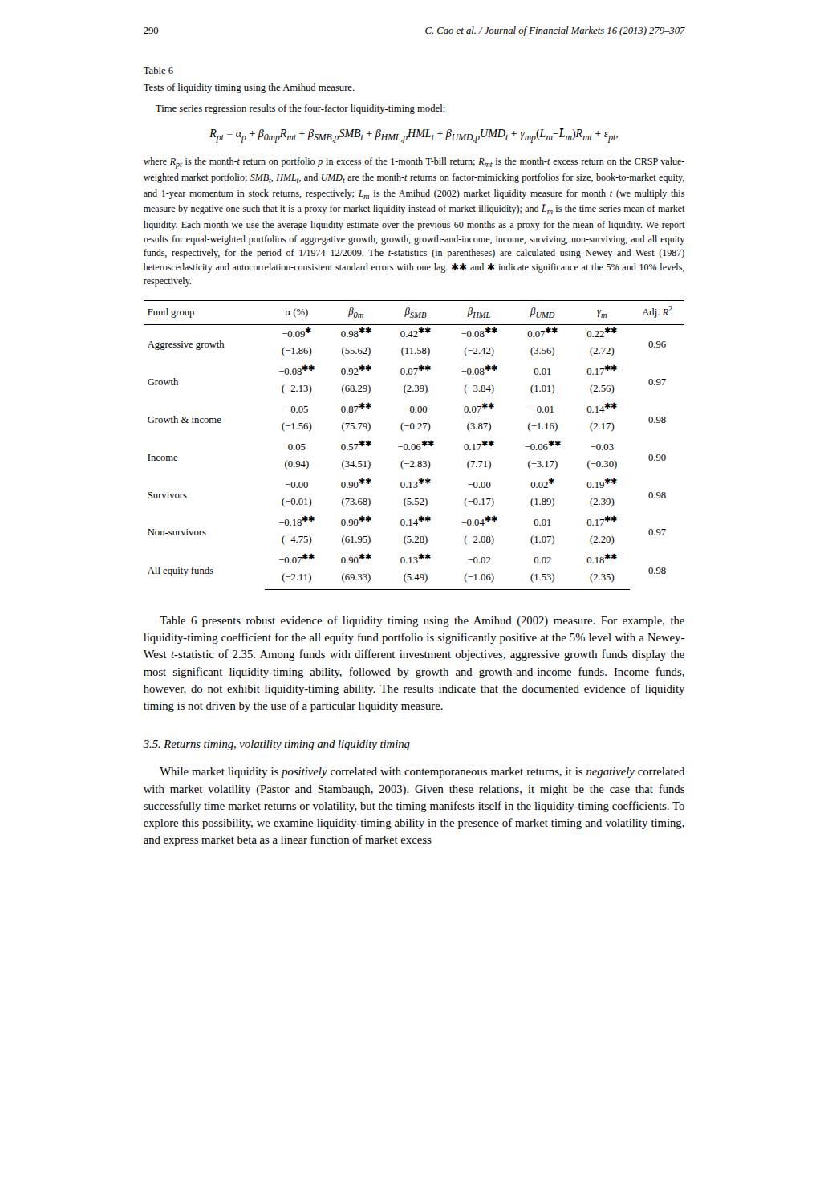290 C. Cao et al. / Journal of Financial Markets 16 (2013) 279–307
Table 6
Tests of liquidity timing using the Amihud measure.
Time series regression results of the four-factor liquidity-timing model:
Rpt = αp + β0mp Rmt + βSMB,p SMBt + βHML,p HMLt + βUMD,p UMDt + γmp(Lm−L̄m)Rmt + εpt,
where Rpt is the month-t return on portfolio p in excess of the 1-month T-bill return; Rmt is the month-t excess return on the CRSP value-weighted market portfolio; SMBt, HMLt, and UMDt are the month-t returns on factor-mimicking portfolios for size, book-to-market equity, and 1-year momentum in stock returns, respectively; Lm is the Amihud (2002) market liquidity measure for month t (we multiply this measure by negative one such that it is a proxy for market liquidity instead of market illiquidity); and L̄m is the time series mean of market liquidity. Each month we use the average liquidity estimate over the previous 60 months as a proxy for the mean of liquidity. We report results for equal-weighted portfolios of aggregative growth, growth, growth-and-income, income, surviving, non-surviving, and all equity funds, respectively, for the period of 1/1974–12/2009. The t-statistics (in parentheses) are calculated using Newey and West (1987) heteroscedasticity and autocorrelation-consistent standard errors with one lag. ✱✱ and ✱ indicate significance at the 5% and 10% levels, respectively.
| Fund group | α (%) | β 0m | β SMB | β HML | β UMD | γ m | Adj. R 2 |
| --- | --- | --- | --- | --- | --- | --- | --- |
| Aggressive growth | −0.09 ✱ | 0.98 ✱✱ | 0.42 ✱✱ | −0.08 ✱✱ | 0.07 ✱✱ | 0.22 ✱✱ | 0.96 |
| (−1.86) | (55.62) | (11.58) | (−2.42) | (3.56) | (2.72) |
| Growth | −0.08 ✱✱ | 0.92 ✱✱ | 0.07 ✱✱ | −0.08 ✱✱ | 0.01 | 0.17 ✱✱ | 0.97 |
| (−2.13) | (68.29) | (2.39) | (−3.84) | (1.01) | (2.56) |
| Growth & income | −0.05 | 0.87 ✱✱ | −0.00 | 0.07 ✱✱ | −0.01 | 0.14 ✱✱ | 0.98 |
| (−1.56) | (75.79) | (−0.27) | (3.87) | (−1.16) | (2.17) |
| Income | 0.05 | 0.57 ✱✱ | −0.06 ✱✱ | 0.17 ✱✱ | −0.06 ✱✱ | −0.03 | 0.90 |
| (0.94) | (34.51) | (−2.83) | (7.71) | (−3.17) | (−0.30) |
| Survivors | −0.00 | 0.90 ✱✱ | 0.13 ✱✱ | −0.00 | 0.02 ✱ | 0.19 ✱✱ | 0.98 |
| (−0.01) | (73.68) | (5.52) | (−0.17) | (1.89) | (2.39) |
| Non-survivors | −0.18 ✱✱ | 0.90 ✱✱ | 0.14 ✱✱ | −0.04 ✱✱ | 0.01 | 0.17 ✱✱ | 0.97 |
| (−4.75) | (61.95) | (5.28) | (−2.08) | (1.07) | (2.20) |
| All equity funds | −0.07 ✱✱ | 0.90 ✱✱ | 0.13 ✱✱ | −0.02 | 0.02 | 0.18 ✱✱ | 0.98 |
| (−2.11) | (69.33) | (5.49) | (−1.06) | (1.53) | (2.35) |
Table 6 presents robust evidence of liquidity timing using the Amihud (2002) measure. For example, the liquidity-timing coefficient for the all equity fund portfolio is significantly positive at the 5% level with a Newey-West t-statistic of 2.35. Among funds with different investment objectives, aggressive growth funds display the most significant liquidity-timing ability, followed by growth and growth-and-income funds. Income funds, however, do not exhibit liquidity-timing ability. The results indicate that the documented evidence of liquidity timing is not driven by the use of a particular liquidity measure.
3.5. Returns timing, volatility timing and liquidity timing
While market liquidity is positively correlated with contemporaneous market returns, it is negatively correlated with market volatility (Pastor and Stambaugh, 2003). Given these relations, it might be the case that funds successfully time market returns or volatility, but the timing manifests itself in the liquidity-timing coefficients. To explore this possibility, we examine liquidity-timing ability in the presence of market timing and volatility timing, and express market beta as a linear function of market excess